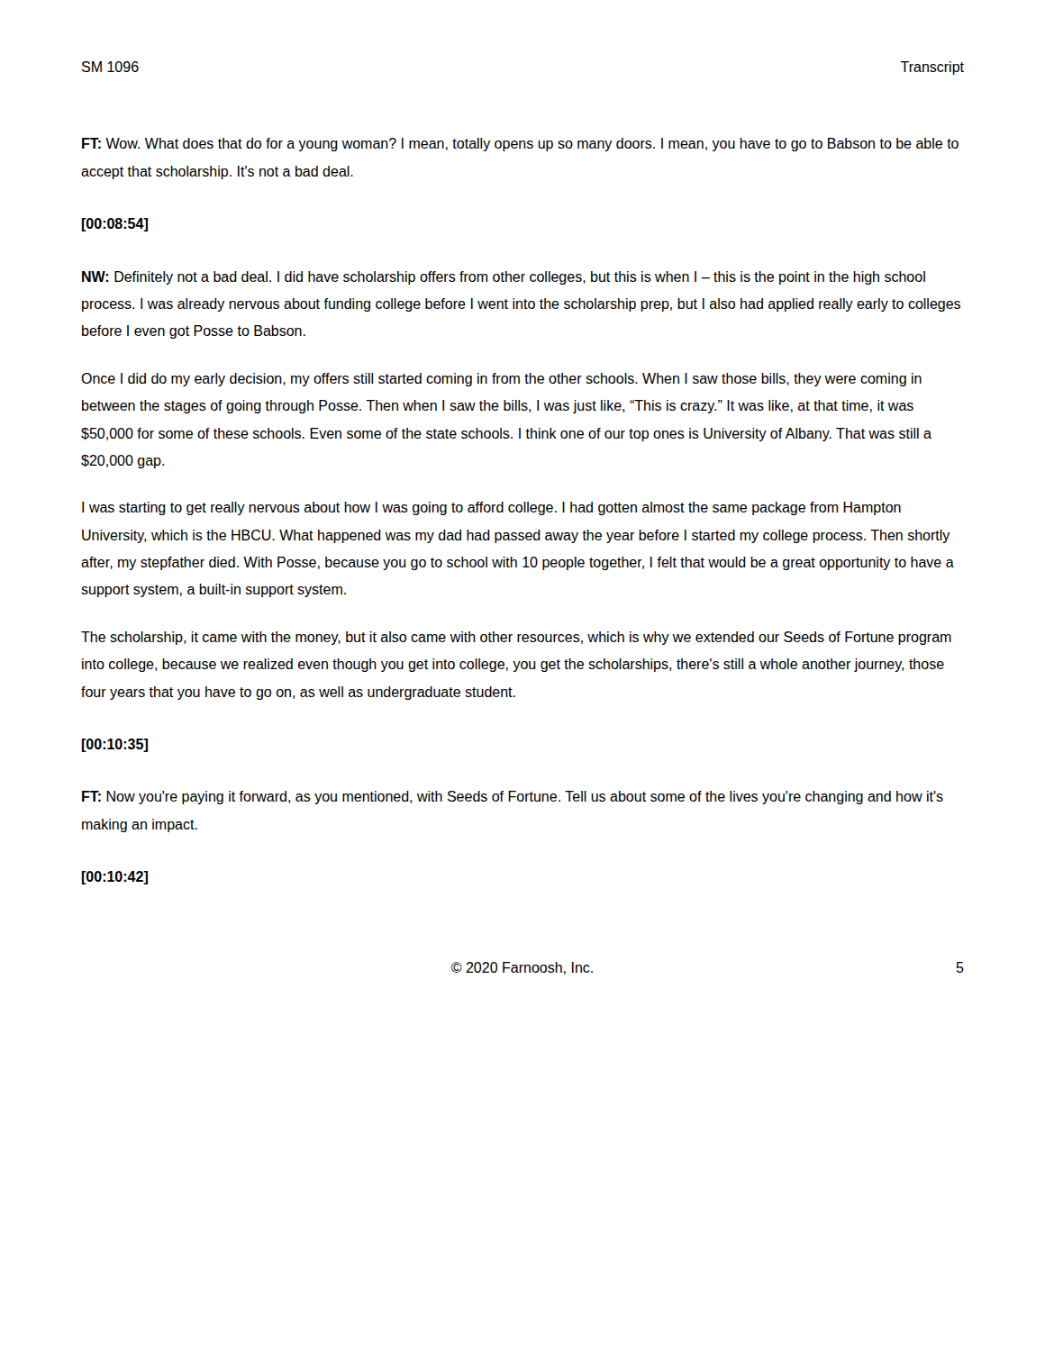SM 1096 Transcript
FT: Wow. What does that do for a young woman? I mean, totally opens up so many doors. I mean, you have to go to Babson to be able to accept that scholarship. It's not a bad deal.
[00:08:54]
NW: Definitely not a bad deal. I did have scholarship offers from other colleges, but this is when I – this is the point in the high school process. I was already nervous about funding college before I went into the scholarship prep, but I also had applied really early to colleges before I even got Posse to Babson.
Once I did do my early decision, my offers still started coming in from the other schools. When I saw those bills, they were coming in between the stages of going through Posse. Then when I saw the bills, I was just like, “This is crazy.” It was like, at that time, it was $50,000 for some of these schools. Even some of the state schools. I think one of our top ones is University of Albany. That was still a $20,000 gap.
I was starting to get really nervous about how I was going to afford college. I had gotten almost the same package from Hampton University, which is the HBCU. What happened was my dad had passed away the year before I started my college process. Then shortly after, my stepfather died. With Posse, because you go to school with 10 people together, I felt that would be a great opportunity to have a support system, a built-in support system.
The scholarship, it came with the money, but it also came with other resources, which is why we extended our Seeds of Fortune program into college, because we realized even though you get into college, you get the scholarships, there's still a whole another journey, those four years that you have to go on, as well as undergraduate student.
[00:10:35]
FT: Now you're paying it forward, as you mentioned, with Seeds of Fortune. Tell us about some of the lives you're changing and how it's making an impact.
[00:10:42]
© 2020 Farnoosh, Inc. 5